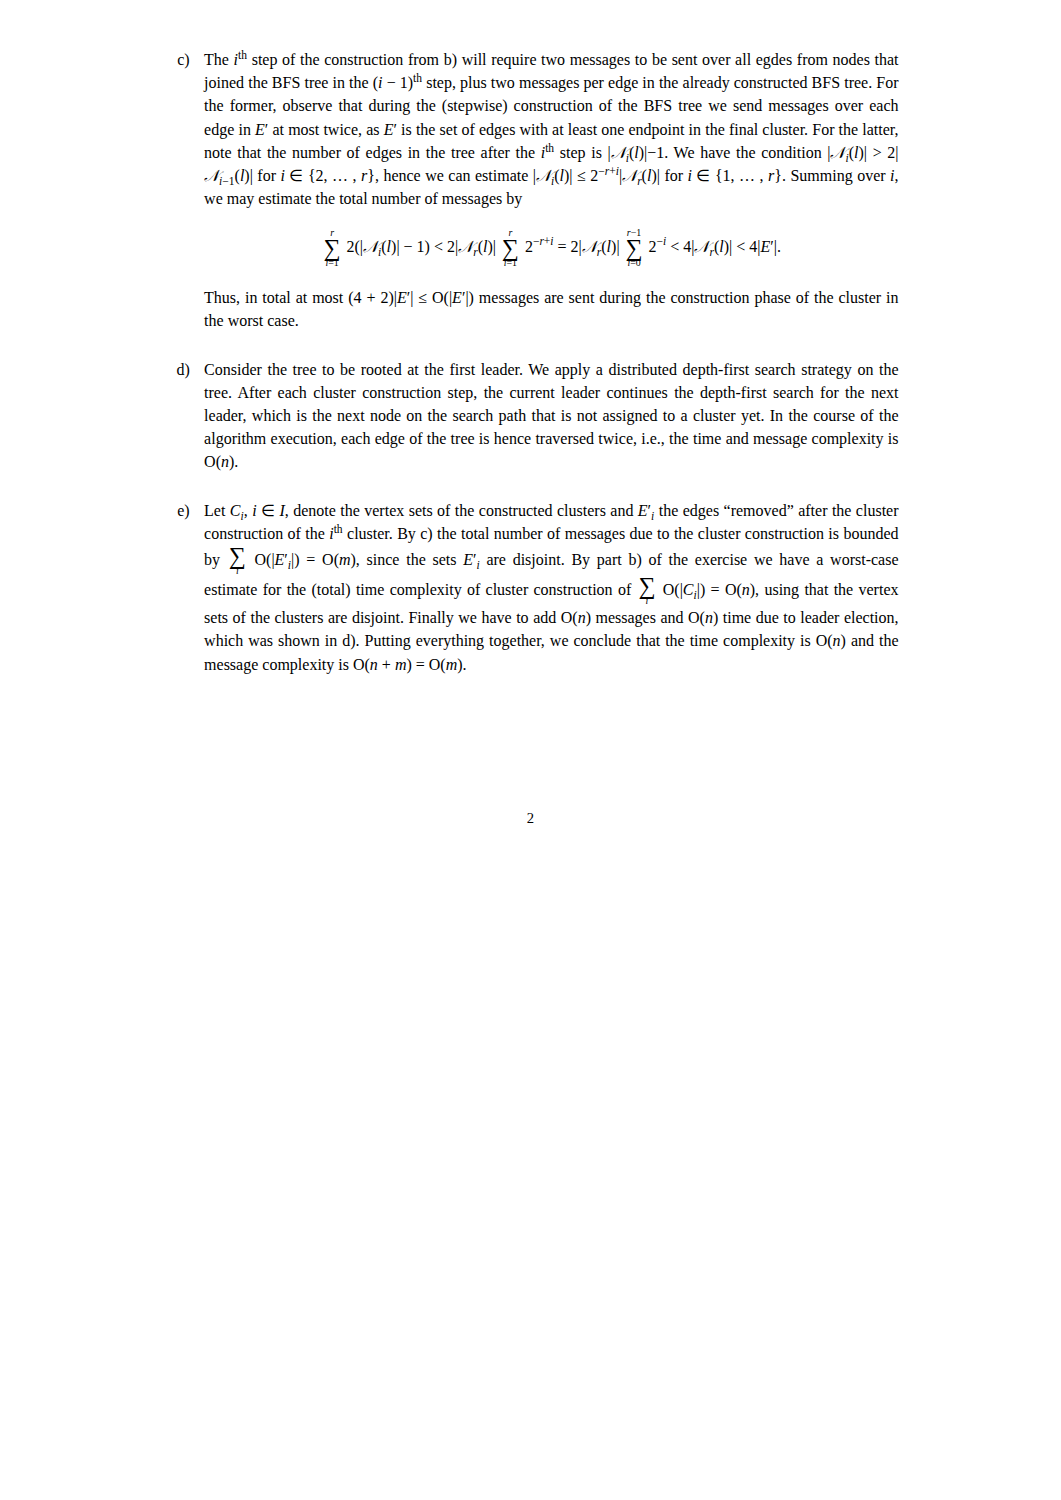c)
The ith step of the construction from b) will require two messages to be sent over all egdes from nodes that joined the BFS tree in the (i − 1)th step, plus two messages per edge in the already constructed BFS tree. For the former, observe that during the (stepwise) construction of the BFS tree we send messages over each edge in E′ at most twice, as E′ is the set of edges with at least one endpoint in the final cluster. For the latter, note that the number of edges in the tree after the ith step is |𝒩i(l)|−1. We have the condition |𝒩i(l)| > 2|𝒩i−1(l)| for i ∈ {2, … , r}, hence we can estimate |𝒩i(l)| ≤ 2−r+i|𝒩r(l)| for i ∈ {1, … , r}. Summing over i, we may estimate the total number of messages by
r∑i=1 2(|𝒩i(l)| − 1) < 2|𝒩r(l)| r∑i=1 2−r+i = 2|𝒩r(l)| r−1∑i=0 2−i < 4|𝒩r(l)| < 4|E′|.
Thus, in total at most (4 + 2)|E′| ≤ O(|E′|) messages are sent during the construction phase of the cluster in the worst case.
d)
Consider the tree to be rooted at the first leader. We apply a distributed depth-first search strategy on the tree. After each cluster construction step, the current leader continues the depth-first search for the next leader, which is the next node on the search path that is not assigned to a cluster yet. In the course of the algorithm execution, each edge of the tree is hence traversed twice, i.e., the time and message complexity is O(n).
e)
Let Ci, i ∈ I, denote the vertex sets of the constructed clusters and E′i the edges “removed” after the cluster construction of the ith cluster. By c) the total number of messages due to the cluster construction is bounded by ∑i O(|E′i|) = O(m), since the sets E′i are disjoint. By part b) of the exercise we have a worst-case estimate for the (total) time complexity of cluster construction of ∑i O(|Ci|) = O(n), using that the vertex sets of the clusters are disjoint. Finally we have to add O(n) messages and O(n) time due to leader election, which was shown in d). Putting everything together, we conclude that the time complexity is O(n) and the message complexity is O(n + m) = O(m).
2